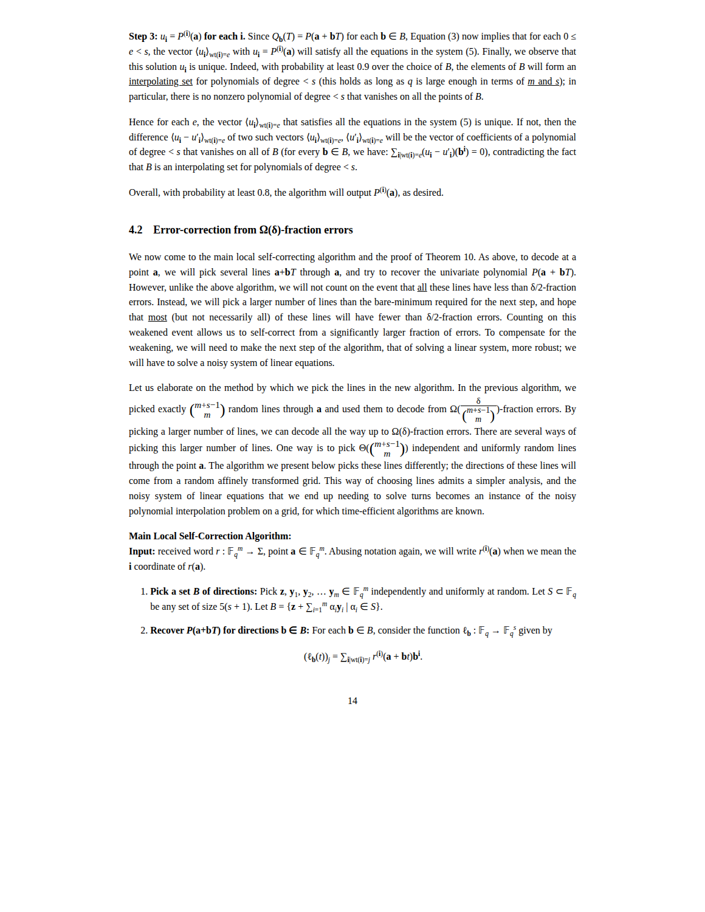Step 3: ui = P(i)(a) for each i. Since Qb(T) = P(a + bT) for each b ∈ B, Equation (3) now implies that for each 0 ≤ e < s, the vector ⟨ui⟩wt(i)=e with ui = P(i)(a) will satisfy all the equations in the system (5). Finally, we observe that this solution ui is unique. Indeed, with probability at least 0.9 over the choice of B, the elements of B will form an interpolating set for polynomials of degree < s (this holds as long as q is large enough in terms of m and s); in particular, there is no nonzero polynomial of degree < s that vanishes on all the points of B.
Hence for each e, the vector ⟨ui⟩wt(i)=e that satisfies all the equations in the system (5) is unique. If not, then the difference ⟨ui − u′i⟩wt(i)=e of two such vectors ⟨ui⟩wt(i)=e, ⟨u′i⟩wt(i)=e will be the vector of coefficients of a polynomial of degree < s that vanishes on all of B (for every b ∈ B, we have: ∑i|wt(i)=e(ui − u′i)(bi) = 0), contradicting the fact that B is an interpolating set for polynomials of degree < s.
Overall, with probability at least 0.8, the algorithm will output P(i)(a), as desired.
4.2 Error-correction from Ω(δ)-fraction errors
We now come to the main local self-correcting algorithm and the proof of Theorem 10. As above, to decode at a point a, we will pick several lines a+bT through a, and try to recover the univariate polynomial P(a + bT). However, unlike the above algorithm, we will not count on the event that all these lines have less than δ/2-fraction errors. Instead, we will pick a larger number of lines than the bare-minimum required for the next step, and hope that most (but not necessarily all) of these lines will have fewer than δ/2-fraction errors. Counting on this weakened event allows us to self-correct from a significantly larger fraction of errors. To compensate for the weakening, we will need to make the next step of the algorithm, that of solving a linear system, more robust; we will have to solve a noisy system of linear equations.
Let us elaborate on the method by which we pick the lines in the new algorithm. In the previous algorithm, we picked exactly (m+s−1 m) random lines through a and used them to decode from Ω(δ(m+s−1 m))-fraction errors. By picking a larger number of lines, we can decode all the way up to Ω(δ)-fraction errors. There are several ways of picking this larger number of lines. One way is to pick Θ((m+s−1 m)) independent and uniformly random lines through the point a. The algorithm we present below picks these lines differently; the directions of these lines will come from a random affinely transformed grid. This way of choosing lines admits a simpler analysis, and the noisy system of linear equations that we end up needing to solve turns becomes an instance of the noisy polynomial interpolation problem on a grid, for which time-efficient algorithms are known.
Main Local Self-Correction Algorithm:
Input: received word r : 𝔽qm → Σ, point a ∈ 𝔽qm. Abusing notation again, we will write r(i)(a) when we mean the i coordinate of r(a).
Pick a set B of directions: Pick z, y1, y2, … ym ∈ 𝔽qm independently and uniformly at random. Let S ⊂ 𝔽q be any set of size 5(s + 1). Let B = {z + ∑i=1m αiyi | αi ∈ S}.
Recover P(a+bT) for directions b ∈ B: For each b ∈ B, consider the function ℓb : 𝔽q → 𝔽qs given by (ℓb(t))j = ∑i|wt(i)=j r(i)(a + bt)bi.
14